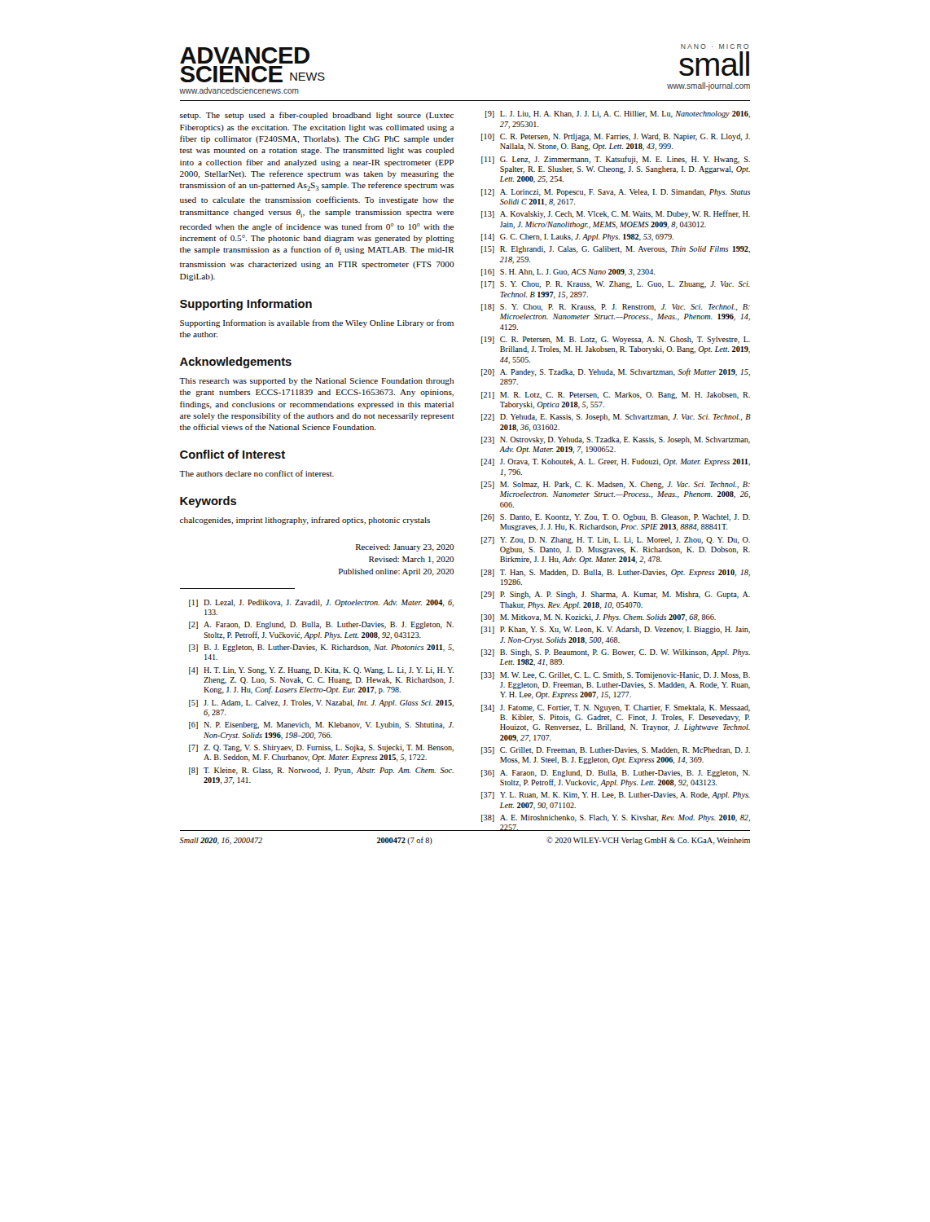ADVANCED SCIENCE NEWS www.advancedsciencenews.com
NANO · MICRO small www.small-journal.com
setup. The setup used a fiber-coupled broadband light source (Luxtec Fiberoptics) as the excitation. The excitation light was collimated using a fiber tip collimator (F240SMA, Thorlabs). The ChG PhC sample under test was mounted on a rotation stage. The transmitted light was coupled into a collection fiber and analyzed using a near-IR spectrometer (EPP 2000, StellarNet). The reference spectrum was taken by measuring the transmission of an un-patterned As2S3 sample. The reference spectrum was used to calculate the transmission coefficients. To investigate how the transmittance changed versus θi, the sample transmission spectra were recorded when the angle of incidence was tuned from 0° to 10° with the increment of 0.5°. The photonic band diagram was generated by plotting the sample transmission as a function of θi using MATLAB. The mid-IR transmission was characterized using an FTIR spectrometer (FTS 7000 DigiLab).
Supporting Information
Supporting Information is available from the Wiley Online Library or from the author.
Acknowledgements
This research was supported by the National Science Foundation through the grant numbers ECCS-1711839 and ECCS-1653673. Any opinions, findings, and conclusions or recommendations expressed in this material are solely the responsibility of the authors and do not necessarily represent the official views of the National Science Foundation.
Conflict of Interest
The authors declare no conflict of interest.
Keywords
chalcogenides, imprint lithography, infrared optics, photonic crystals
Received: January 23, 2020
Revised: March 1, 2020
Published online: April 20, 2020
D. Lezal, J. Pedlikova, J. Zavadil, J. Optoelectron. Adv. Mater. 2004, 6, 133.
A. Faraon, D. Englund, D. Bulla, B. Luther-Davies, B. J. Eggleton, N. Stoltz, P. Petroff, J. Vučković, Appl. Phys. Lett. 2008, 92, 043123.
B. J. Eggleton, B. Luther-Davies, K. Richardson, Nat. Photonics 2011, 5, 141.
H. T. Lin, Y. Song, Y. Z. Huang, D. Kita, K. Q. Wang, L. Li, J. Y. Li, H. Y. Zheng, Z. Q. Luo, S. Novak, C. C. Huang, D. Hewak, K. Richardson, J. Kong, J. J. Hu, Conf. Lasers Electro-Opt. Eur. 2017, p. 798.
J. L. Adam, L. Calvez, J. Troles, V. Nazabal, Int. J. Appl. Glass Sci. 2015, 6, 287.
N. P. Eisenberg, M. Manevich, M. Klebanov, V. Lyubin, S. Shtutina, J. Non-Cryst. Solids 1996, 198–200, 766.
Z. Q. Tang, V. S. Shiryaev, D. Furniss, L. Sojka, S. Sujecki, T. M. Benson, A. B. Seddon, M. F. Churbanov, Opt. Mater. Express 2015, 5, 1722.
T. Kleine, R. Glass, R. Norwood, J. Pyun, Abstr. Pap. Am. Chem. Soc. 2019, 37, 141.
L. J. Liu, H. A. Khan, J. J. Li, A. C. Hillier, M. Lu, Nanotechnology 2016, 27, 295301.
C. R. Petersen, N. Prtljaga, M. Farries, J. Ward, B. Napier, G. R. Lloyd, J. Nallala, N. Stone, O. Bang, Opt. Lett. 2018, 43, 999.
G. Lenz, J. Zimmermann, T. Katsufuji, M. E. Lines, H. Y. Hwang, S. Spalter, R. E. Slusher, S. W. Cheong, J. S. Sanghera, I. D. Aggarwal, Opt. Lett. 2000, 25, 254.
A. Lorinczi, M. Popescu, F. Sava, A. Velea, I. D. Simandan, Phys. Status Solidi C 2011, 8, 2617.
A. Kovalskiy, J. Cech, M. Vlcek, C. M. Waits, M. Dubey, W. R. Heffner, H. Jain, J. Micro/Nanolithogr., MEMS, MOEMS 2009, 8, 043012.
G. C. Chern, I. Lauks, J. Appl. Phys. 1982, 53, 6979.
R. Elghrandi, J. Calas, G. Galibert, M. Averous, Thin Solid Films 1992, 218, 259.
S. H. Ahn, L. J. Guo, ACS Nano 2009, 3, 2304.
S. Y. Chou, P. R. Krauss, W. Zhang, L. Guo, L. Zhuang, J. Vac. Sci. Technol. B 1997, 15, 2897.
S. Y. Chou, P. R. Krauss, P. J. Renstrom, J. Vac. Sci. Technol., B: Microelectron. Nanometer Struct.—Process., Meas., Phenom. 1996, 14, 4129.
C. R. Petersen, M. B. Lotz, G. Woyessa, A. N. Ghosh, T. Sylvestre, L. Brilland, J. Troles, M. H. Jakobsen, R. Taboryski, O. Bang, Opt. Lett. 2019, 44, 5505.
A. Pandey, S. Tzadka, D. Yehuda, M. Schvartzman, Soft Matter 2019, 15, 2897.
M. R. Lotz, C. R. Petersen, C. Markos, O. Bang, M. H. Jakobsen, R. Taboryski, Optica 2018, 5, 557.
D. Yehuda, E. Kassis, S. Joseph, M. Schvartzman, J. Vac. Sci. Technol., B 2018, 36, 031602.
N. Ostrovsky, D. Yehuda, S. Tzadka, E. Kassis, S. Joseph, M. Schvartzman, Adv. Opt. Mater. 2019, 7, 1900652.
J. Orava, T. Kohoutek, A. L. Greer, H. Fudouzi, Opt. Mater. Express 2011, 1, 796.
M. Solmaz, H. Park, C. K. Madsen, X. Cheng, J. Vac. Sci. Technol., B: Microelectron. Nanometer Struct.—Process., Meas., Phenom. 2008, 26, 606.
S. Danto, E. Koontz, Y. Zou, T. O. Ogbuu, B. Gleason, P. Wachtel, J. D. Musgraves, J. J. Hu, K. Richardson, Proc. SPIE 2013, 8884, 88841T.
Y. Zou, D. N. Zhang, H. T. Lin, L. Li, L. Moreel, J. Zhou, Q. Y. Du, O. Ogbuu, S. Danto, J. D. Musgraves, K. Richardson, K. D. Dobson, R. Birkmire, J. J. Hu, Adv. Opt. Mater. 2014, 2, 478.
T. Han, S. Madden, D. Bulla, B. Luther-Davies, Opt. Express 2010, 18, 19286.
P. Singh, A. P. Singh, J. Sharma, A. Kumar, M. Mishra, G. Gupta, A. Thakur, Phys. Rev. Appl. 2018, 10, 054070.
M. Mitkova, M. N. Kozicki, J. Phys. Chem. Solids 2007, 68, 866.
P. Khan, Y. S. Xu, W. Leon, K. V. Adarsh, D. Vezenov, I. Biaggio, H. Jain, J. Non-Cryst. Solids 2018, 500, 468.
B. Singh, S. P. Beaumont, P. G. Bower, C. D. W. Wilkinson, Appl. Phys. Lett. 1982, 41, 889.
M. W. Lee, C. Grillet, C. L. C. Smith, S. Tomijenovic-Hanic, D. J. Moss, B. J. Eggleton, D. Freeman, B. Luther-Davies, S. Madden, A. Rode, Y. Ruan, Y. H. Lee, Opt. Express 2007, 15, 1277.
J. Fatome, C. Fortier, T. N. Nguyen, T. Chartier, F. Smektala, K. Messaad, B. Kibler, S. Pitois, G. Gadret, C. Finot, J. Troles, F. Desevedavy, P. Houizot, G. Renversez, L. Brilland, N. Traynor, J. Lightwave Technol. 2009, 27, 1707.
C. Grillet, D. Freeman, B. Luther-Davies, S. Madden, R. McPhedran, D. J. Moss, M. J. Steel, B. J. Eggleton, Opt. Express 2006, 14, 369.
A. Faraon, D. Englund, D. Bulla, B. Luther-Davies, B. J. Eggleton, N. Stoltz, P. Petroff, J. Vuckovic, Appl. Phys. Lett. 2008, 92, 043123.
Y. L. Ruan, M. K. Kim, Y. H. Lee, B. Luther-Davies, A. Rode, Appl. Phys. Lett. 2007, 90, 071102.
A. E. Miroshnichenko, S. Flach, Y. S. Kivshar, Rev. Mod. Phys. 2010, 82, 2257.
Small 2020, 16, 2000472
2000472 (7 of 8)
© 2020 WILEY-VCH Verlag GmbH & Co. KGaA, Weinheim